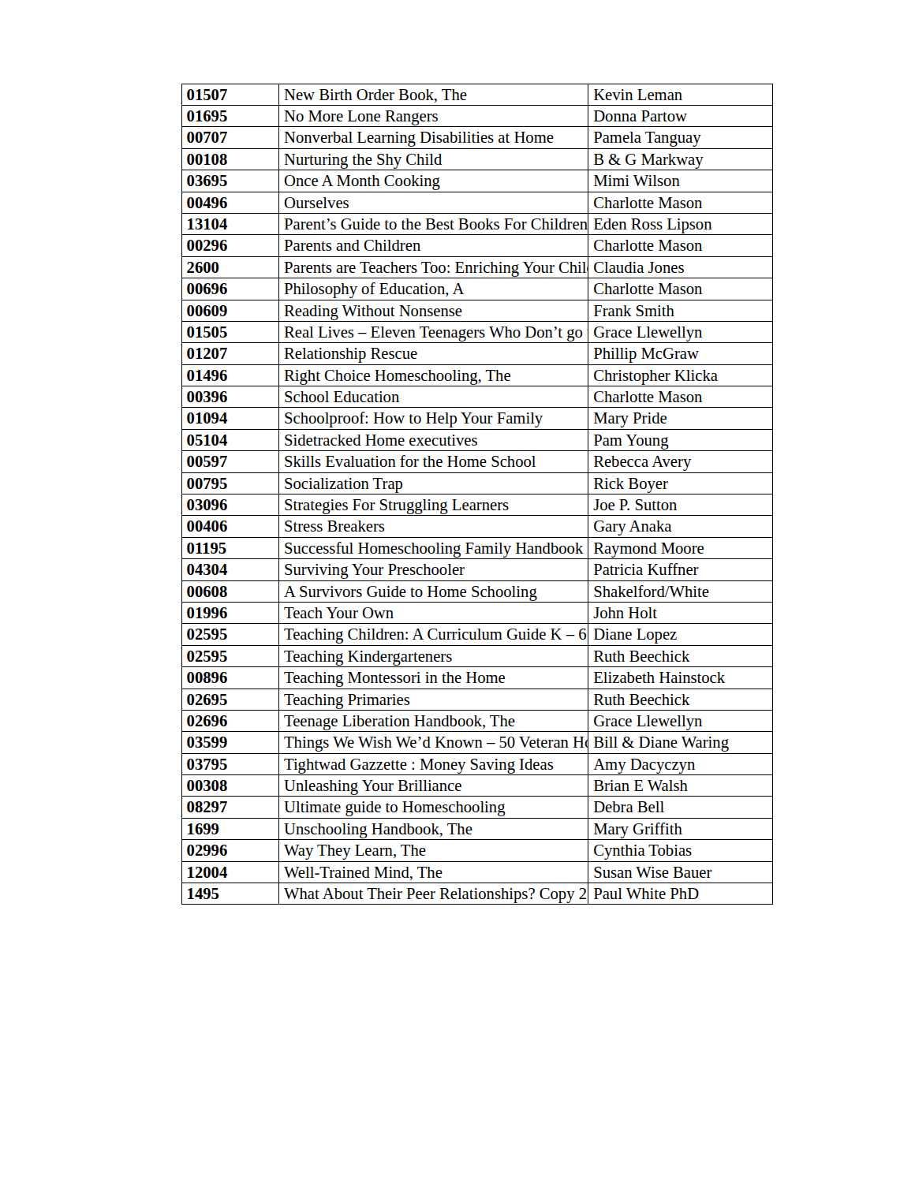| 01507 | New Birth Order Book, The | Kevin Leman |
| 01695 | No More Lone Rangers | Donna Partow |
| 00707 | Nonverbal Learning Disabilities at Home | Pamela Tanguay |
| 00108 | Nurturing the Shy Child | B & G Markway |
| 03695 | Once A Month Cooking | Mimi Wilson |
| 00496 | Ourselves | Charlotte Mason |
| 13104 | Parent’s Guide to the Best Books For Children | Eden Ross Lipson |
| 00296 | Parents and Children | Charlotte Mason |
| 2600 | Parents are Teachers Too: Enriching Your Child’s First | Claudia Jones |
| 00696 | Philosophy of Education, A | Charlotte Mason |
| 00609 | Reading Without Nonsense | Frank Smith |
| 01505 | Real Lives – Eleven Teenagers Who Don’t go to School | Grace Llewellyn |
| 01207 | Relationship Rescue | Phillip McGraw |
| 01496 | Right Choice Homeschooling, The | Christopher Klicka |
| 00396 | School Education | Charlotte Mason |
| 01094 | Schoolproof: How to Help Your Family | Mary Pride |
| 05104 | Sidetracked Home executives | Pam Young |
| 00597 | Skills Evaluation for the Home School | Rebecca Avery |
| 00795 | Socialization Trap | Rick Boyer |
| 03096 | Strategies For Struggling Learners | Joe P. Sutton |
| 00406 | Stress Breakers | Gary Anaka |
| 01195 | Successful Homeschooling Family Handbook | Raymond Moore |
| 04304 | Surviving Your Preschooler | Patricia Kuffner |
| 00608 | A Survivors Guide to Home Schooling | Shakelford/White |
| 01996 | Teach Your Own | John Holt |
| 02595 | Teaching Children: A Curriculum Guide K – 6 | Diane Lopez |
| 02595 | Teaching Kindergarteners | Ruth Beechick |
| 00896 | Teaching Montessori in the Home | Elizabeth Hainstock |
| 02695 | Teaching Primaries | Ruth Beechick |
| 02696 | Teenage Liberation Handbook, The | Grace Llewellyn |
| 03599 | Things We Wish We’d Known – 50 Veteran Homesc | Bill & Diane Waring |
| 03795 | Tightwad Gazzette : Money Saving Ideas | Amy Dacyczyn |
| 00308 | Unleashing Your Brilliance | Brian E Walsh |
| 08297 | Ultimate guide to Homeschooling | Debra Bell |
| 1699 | Unschooling Handbook, The | Mary Griffith |
| 02996 | Way They Learn, The | Cynthia Tobias |
| 12004 | Well-Trained Mind, The | Susan Wise Bauer |
| 1495 | What About Their Peer Relationships? Copy 2 | Paul White PhD |